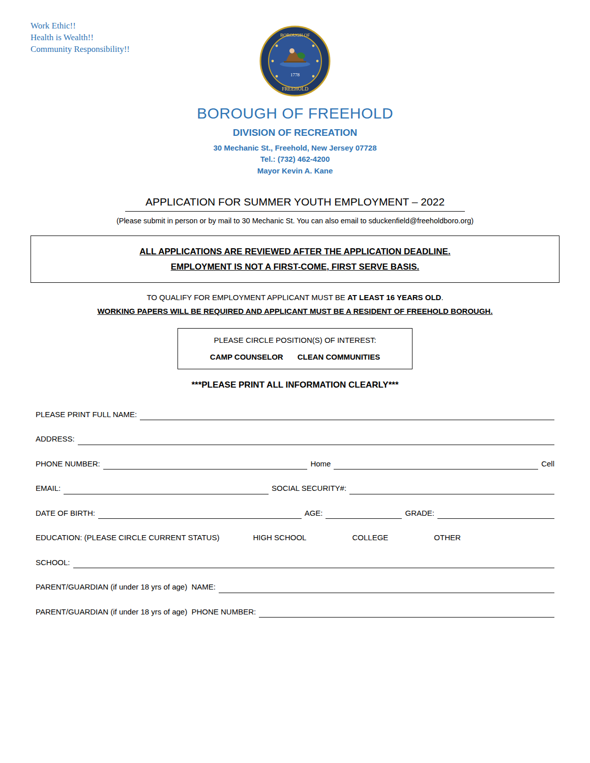Work Ethic!!
Health is Wealth!!
Community Responsibility!!
BOROUGH OF FREEHOLD 1778
BOROUGH OF FREEHOLD
DIVISION OF RECREATION
30 Mechanic St., Freehold, New Jersey 07728
Tel.: (732) 462-4200
Mayor Kevin A. Kane
APPLICATION FOR SUMMER YOUTH EMPLOYMENT – 2022
(Please submit in person or by mail to 30 Mechanic St. You can also email to sduckenfield@freeholdboro.org)
ALL APPLICATIONS ARE REVIEWED AFTER THE APPLICATION DEADLINE.
EMPLOYMENT IS NOT A FIRST-COME, FIRST SERVE BASIS.
TO QUALIFY FOR EMPLOYMENT APPLICANT MUST BE AT LEAST 16 YEARS OLD.
WORKING PAPERS WILL BE REQUIRED AND APPLICANT MUST BE A RESIDENT OF FREEHOLD BOROUGH.
PLEASE CIRCLE POSITION(S) OF INTEREST:
CAMP COUNSELOR CLEAN COMMUNITIES
***PLEASE PRINT ALL INFORMATION CLEARLY***
PLEASE PRINT FULL NAME:
ADDRESS:
PHONE NUMBER: Home Cell
EMAIL: SOCIAL SECURITY#:
DATE OF BIRTH: AGE: GRADE:
EDUCATION: (PLEASE CIRCLE CURRENT STATUS) HIGH SCHOOL COLLEGE OTHER
SCHOOL:
PARENT/GUARDIAN (if under 18 yrs of age) NAME:
PARENT/GUARDIAN (if under 18 yrs of age) PHONE NUMBER: